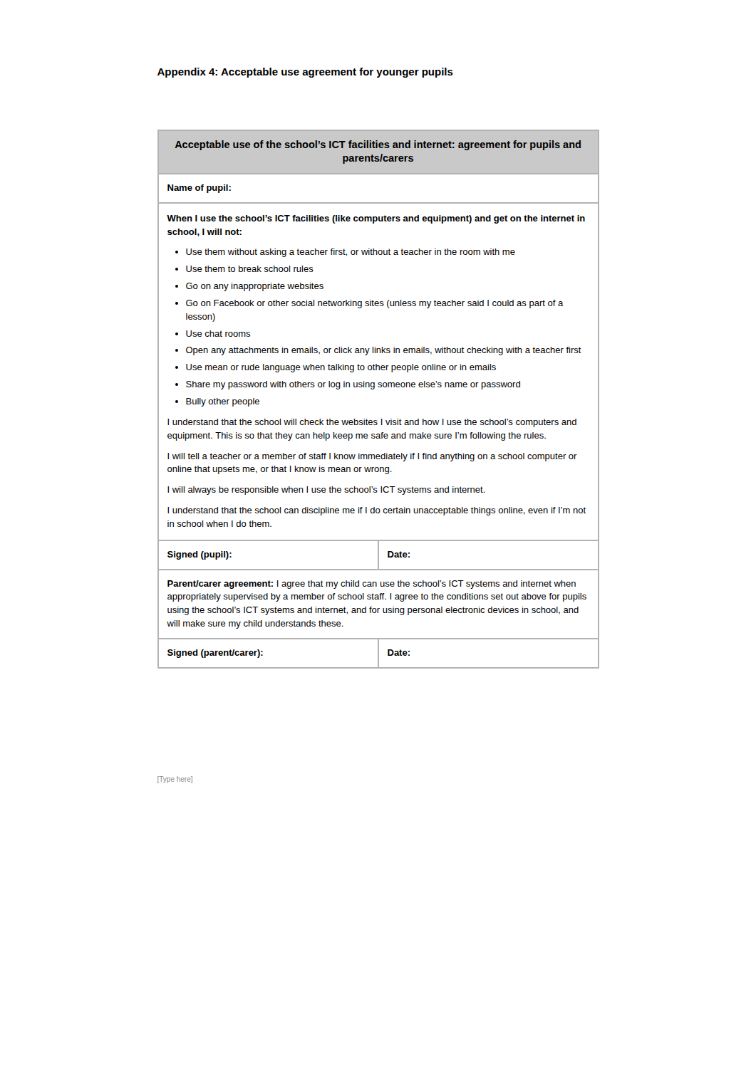Appendix 4: Acceptable use agreement for younger pupils
| Acceptable use of the school’s ICT facilities and internet: agreement for pupils and parents/carers |
| Name of pupil: |
| When I use the school’s ICT facilities (like computers and equipment) and get on the internet in school, I will not: Use them without asking a teacher first, or without a teacher in the room with me Use them to break school rules Go on any inappropriate websites Go on Facebook or other social networking sites (unless my teacher said I could as part of a lesson) Use chat rooms Open any attachments in emails, or click any links in emails, without checking with a teacher first Use mean or rude language when talking to other people online or in emails Share my password with others or log in using someone else’s name or password Bully other people I understand that the school will check the websites I visit and how I use the school’s computers and equipment. This is so that they can help keep me safe and make sure I’m following the rules. I will tell a teacher or a member of staff I know immediately if I find anything on a school computer or online that upsets me, or that I know is mean or wrong. I will always be responsible when I use the school’s ICT systems and internet. I understand that the school can discipline me if I do certain unacceptable things online, even if I’m not in school when I do them. |
| Signed (pupil): | Date: |
| Parent/carer agreement: I agree that my child can use the school’s ICT systems and internet when appropriately supervised by a member of school staff. I agree to the conditions set out above for pupils using the school’s ICT systems and internet, and for using personal electronic devices in school, and will make sure my child understands these. |
| Signed (parent/carer): | Date: |
[Type here]